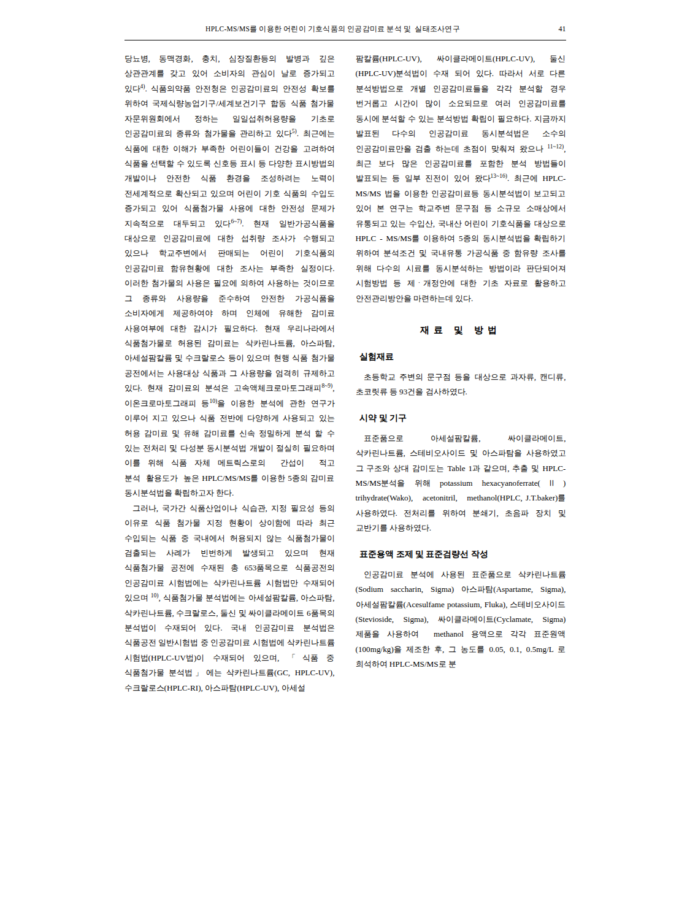HPLC-MS/MS를 이용한 어린이 기호식품의 인공감미료 분석 및 실태조사연구
41
당뇨병, 동맥경화, 충치, 심장질환등의 발병과 깊은 상관관계를 갖고 있어 소비자의 관심이 날로 증가되고 있다4). 식품의약품 안전청은 인공감미료의 안전성 확보를 위하여 국제식량농업기구/세계보건기구 합동 식품 첨가물 자문위원회에서 정하는 일일섭취허용량을 기초로 인공감미료의 종류와 첨가물을 관리하고 있다5). 최근에는 식품에 대한 이해가 부족한 어린이들이 건강을 고려하여 식품을 선택할 수 있도록 신호등 표시 등 다양한 표시방법의 개발이나 안전한 식품 환경을 조성하려는 노력이 전세계적으로 확산되고 있으며 어린이 기호 식품의 수입도 증가되고 있어 식품첨가물 사용에 대한 안전성 문제가 지속적으로 대두되고 있다6~7). 현재 일반가공식품을 대상으로 인공감미료에 대한 섭취량 조사가 수행되고 있으나 학교주변에서 판매되는 어린이 기호식품의 인공감미료 함유현황에 대한 조사는 부족한 실정이다. 이러한 첨가물의 사용은 필요에 의하여 사용하는 것이므로 그 종류와 사용량을 준수하여 안전한 가공식품을 소비자에게 제공하여야 하며 인체에 유해한 감미료 사용여부에 대한 감시가 필요하다. 현재 우리나라에서 식품첨가물로 허용된 감미료는 삭카린나트륨, 아스파탐, 아세설팜칼륨 및 수크랄로스 등이 있으며 현행 식품 첨가물 공전에서는 사용대상 식품과 그 사용량을 엄격히 규제하고 있다. 현재 감미료의 분석은 고속액체크로마토그래피8~9), 이온크로마토그래피 등10)을 이용한 분석에 관한 연구가 이루어 지고 있으나 식품 전반에 다양하게 사용되고 있는 허용 감미료 및 유해 감미료를 신속 정밀하게 분석 할 수 있는 전처리 및 다성분 동시분석법 개발이 절실히 필요하며 이를 위해 식품 자체 메트릭스로의 간섭이 적고 분석 활용도가 높은 HPLC/MS/MS를 이용한 5종의 감미료 동시분석법을 확립하고자 한다.
그러나, 국가간 식품산업이나 식습관, 지정 필요성 등의 이유로 식품 첨가물 지정 현황이 상이함에 따라 최근 수입되는 식품 중 국내에서 허용되지 않는 식품첨가물이 검출되는 사례가 빈번하게 발생되고 있으며 현재 식품첨가물 공전에 수재된 총 653품목으로 식품공전의 인공감미료 시험법에는 삭카린나트륨 시험법만 수재되어 있으며 10), 식품첨가물 분석법에는 아세설팜칼륨, 아스파탐, 삭카린나트륨, 수크랄로스, 둘신 및 싸이클라메이트 6품목의 분석법이 수재되어 있다. 국내 인공감미료 분석법은 식품공전 일반시험법 중 인공감미료 시험법에 삭카린나트륨 시험법(HPLC-UV법)이 수재되어 있으며, 「식품 중 식품첨가물 분석법」에는 삭카린나트륨(GC, HPLC-UV), 수크랄로스(HPLC-RI), 아스파탐(HPLC-UV), 아세설
팜칼륨(HPLC-UV), 싸이클라메이트(HPLC-UV), 둘신(HPLC-UV)분석법이 수재 되어 있다. 따라서 서로 다른 분석방법으로 개별 인공감미료들을 각각 분석할 경우 번거롭고 시간이 많이 소요되므로 여러 인공감미료를 동시에 분석할 수 있는 분석방법 확립이 필요하다. 지금까지 발표된 다수의 인공감미료 동시분석법은 소수의 인공감미료만을 검출 하는데 초점이 맞춰져 왔으나 11~12), 최근 보다 많은 인공감미료를 포함한 분석 방법들이 발표되는 등 일부 진전이 있어 왔다13~16). 최근에 HPLC-MS/MS 법을 이용한 인공감미료등 동시분석법이 보고되고 있어 본 연구는 학교주변 문구점 등 소규모 소매상에서 유통되고 있는 수입산, 국내산 어린이 기호식품을 대상으로 HPLC - MS/MS를 이용하여 5종의 동시분석법을 확립하기 위하여 분석조건 및 국내유통 가공식품 중 함유량 조사를 위해 다수의 시료를 동시분석하는 방법이라 판단되어져 시험방법 등 제ㆍ개정안에 대한 기초 자료로 활용하고 안전관리방안을 마련하는데 있다.
재료 및 방법
실험재료
초등학교 주변의 문구점 등을 대상으로 과자류, 캔디류, 초코릿류 등 93건을 검사하였다.
시약 및 기구
표준품으로 아세설팜칼륨, 싸이클라메이트, 삭카린나트륨, 스테비오사이드 및 아스파탐을 사용하였고 그 구조와 상대 감미도는 Table 1과 같으며, 추출 및 HPLC-MS/MS분석을 위해 potassium hexacyanoferrate(Ⅱ) trihydrate(Wako), acetonitril, methanol(HPLC, J.T.baker)를 사용하였다. 전처리를 위하여 분쇄기, 초음파 장치 및 교반기를 사용하였다.
표준용액 조제 및 표준검량선 작성
인공감미료 분석에 사용된 표준품으로 삭카린나트륨(Sodium saccharin, Sigma) 아스파탐(Aspartame, Sigma), 아세설팜칼륨(Acesulfame potassium, Fluka), 스테비오사이드(Stevioside, Sigma), 싸이클라메이트(Cyclamate, Sigma)제품을 사용하여 methanol 용액으로 각각 표준원액 (100mg/kg)을 제조한 후, 그 농도를 0.05, 0.1, 0.5mg/L 로 희석하여 HPLC-MS/MS로 분